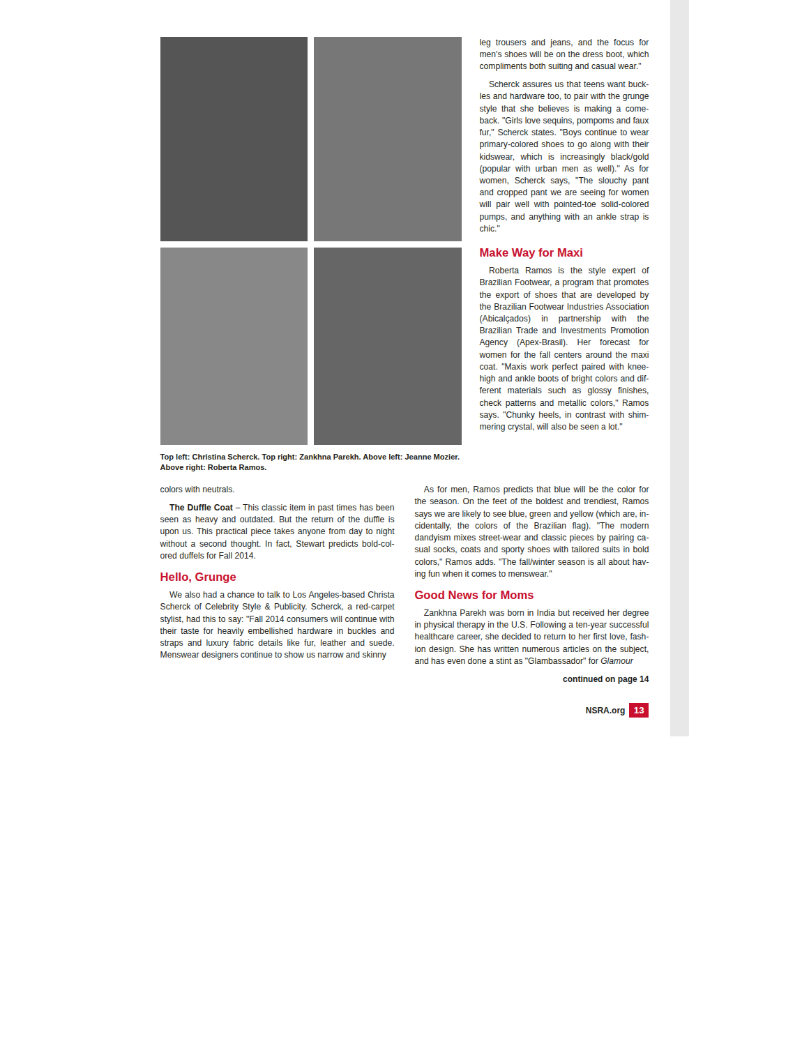Top left: Christina Scherck. Top right: Zankhna Parekh. Above left: Jeanne Mozier.
Above right: Roberta Ramos.
leg trousers and jeans, and the focus for men's shoes will be on the dress boot, which compliments both suiting and casual wear."
Scherck assures us that teens want buckles and hardware too, to pair with the grunge style that she believes is making a comeback. "Girls love sequins, pompoms and faux fur," Scherck states. "Boys continue to wear primary-colored shoes to go along with their kidswear, which is increasingly black/gold (popular with urban men as well)." As for women, Scherck says, "The slouchy pant and cropped pant we are seeing for women will pair well with pointed-toe solid-colored pumps, and anything with an ankle strap is chic."
Make Way for Maxi
Roberta Ramos is the style expert of Brazilian Footwear, a program that promotes the export of shoes that are developed by the Brazilian Footwear Industries Association (Abicalçados) in partnership with the Brazilian Trade and Investments Promotion Agency (Apex-Brasil). Her forecast for women for the fall centers around the maxi coat. "Maxis work perfect paired with knee-high and ankle boots of bright colors and different materials such as glossy finishes, check patterns and metallic colors," Ramos says. "Chunky heels, in contrast with shimmering crystal, will also be seen a lot."
colors with neutrals.
The Duffle Coat – This classic item in past times has been seen as heavy and outdated. But the return of the duffle is upon us. This practical piece takes anyone from day to night without a second thought. In fact, Stewart predicts bold-colored duffels for Fall 2014.
Hello, Grunge
We also had a chance to talk to Los Angeles-based Christa Scherck of Celebrity Style & Publicity. Scherck, a red-carpet stylist, had this to say: "Fall 2014 consumers will continue with their taste for heavily embellished hardware in buckles and straps and luxury fabric details like fur, leather and suede. Menswear designers continue to show us narrow and skinny
As for men, Ramos predicts that blue will be the color for the season. On the feet of the boldest and trendiest, Ramos says we are likely to see blue, green and yellow (which are, incidentally, the colors of the Brazilian flag). "The modern dandyism mixes street-wear and classic pieces by pairing casual socks, coats and sporty shoes with tailored suits in bold colors," Ramos adds. "The fall/winter season is all about having fun when it comes to menswear."
Good News for Moms
Zankhna Parekh was born in India but received her degree in physical therapy in the U.S. Following a ten-year successful healthcare career, she decided to return to her first love, fashion design. She has written numerous articles on the subject, and has even done a stint as "Glambassador" for Glamour
continued on page 14
NSRA.org 13